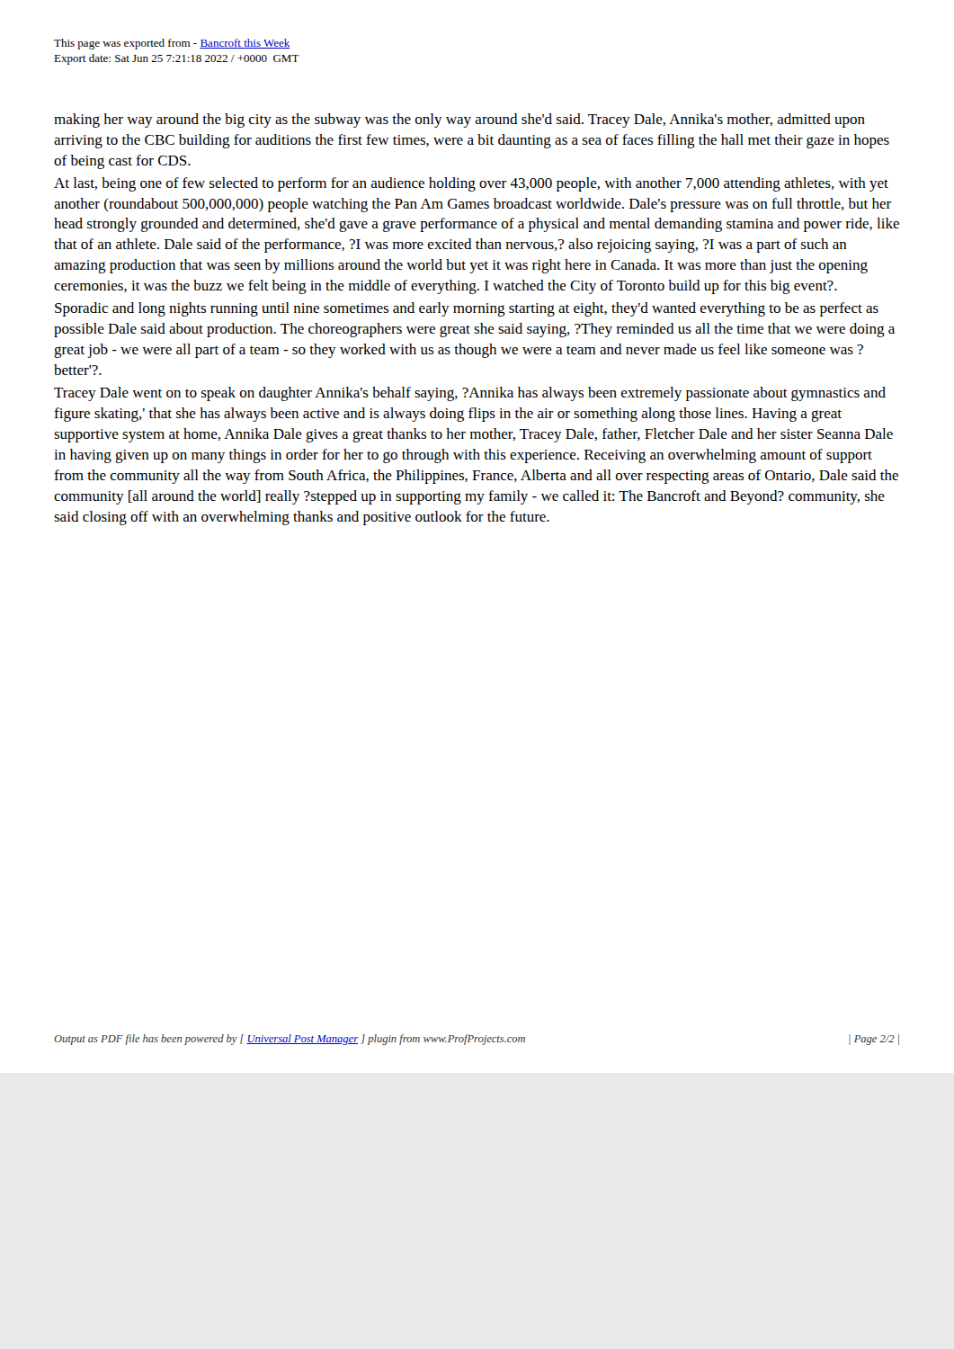This page was exported from - Bancroft this Week
Export date: Sat Jun 25 7:21:18 2022 / +0000 GMT
making her way around the big city as the subway was the only way around she'd said. Tracey Dale, Annika's mother, admitted upon arriving to the CBC building for auditions the first few times, were a bit daunting as a sea of faces filling the hall met their gaze in hopes of being cast for CDS.
At last, being one of few selected to perform for an audience holding over 43,000 people, with another 7,000 attending athletes, with yet another (roundabout 500,000,000) people watching the Pan Am Games broadcast worldwide. Dale's pressure was on full throttle, but her head strongly grounded and determined, she'd gave a grave performance of a physical and mental demanding stamina and power ride, like that of an athlete. Dale said of the performance, ?I was more excited than nervous,? also rejoicing saying, ?I was a part of such an amazing production that was seen by millions around the world but yet it was right here in Canada. It was more than just the opening ceremonies, it was the buzz we felt being in the middle of everything. I watched the City of Toronto build up for this big event?.
Sporadic and long nights running until nine sometimes and early morning starting at eight, they'd wanted everything to be as perfect as possible Dale said about production. The choreographers were great she said saying, ?They reminded us all the time that we were doing a great job - we were all part of a team - so they worked with us as though we were a team and never made us feel like someone was ?better'?.
Tracey Dale went on to speak on daughter Annika's behalf saying, ?Annika has always been extremely passionate about gymnastics and figure skating,' that she has always been active and is always doing flips in the air or something along those lines. Having a great supportive system at home, Annika Dale gives a great thanks to her mother, Tracey Dale, father, Fletcher Dale and her sister Seanna Dale in having given up on many things in order for her to go through with this experience. Receiving an overwhelming amount of support from the community all the way from South Africa, the Philippines, France, Alberta and all over respecting areas of Ontario, Dale said the community [all around the world] really ?stepped up in supporting my family - we called it: The Bancroft and Beyond? community, she said closing off with an overwhelming thanks and positive outlook for the future.
Output as PDF file has been powered by [ Universal Post Manager ] plugin from www.ProfProjects.com | Page 2/2 |